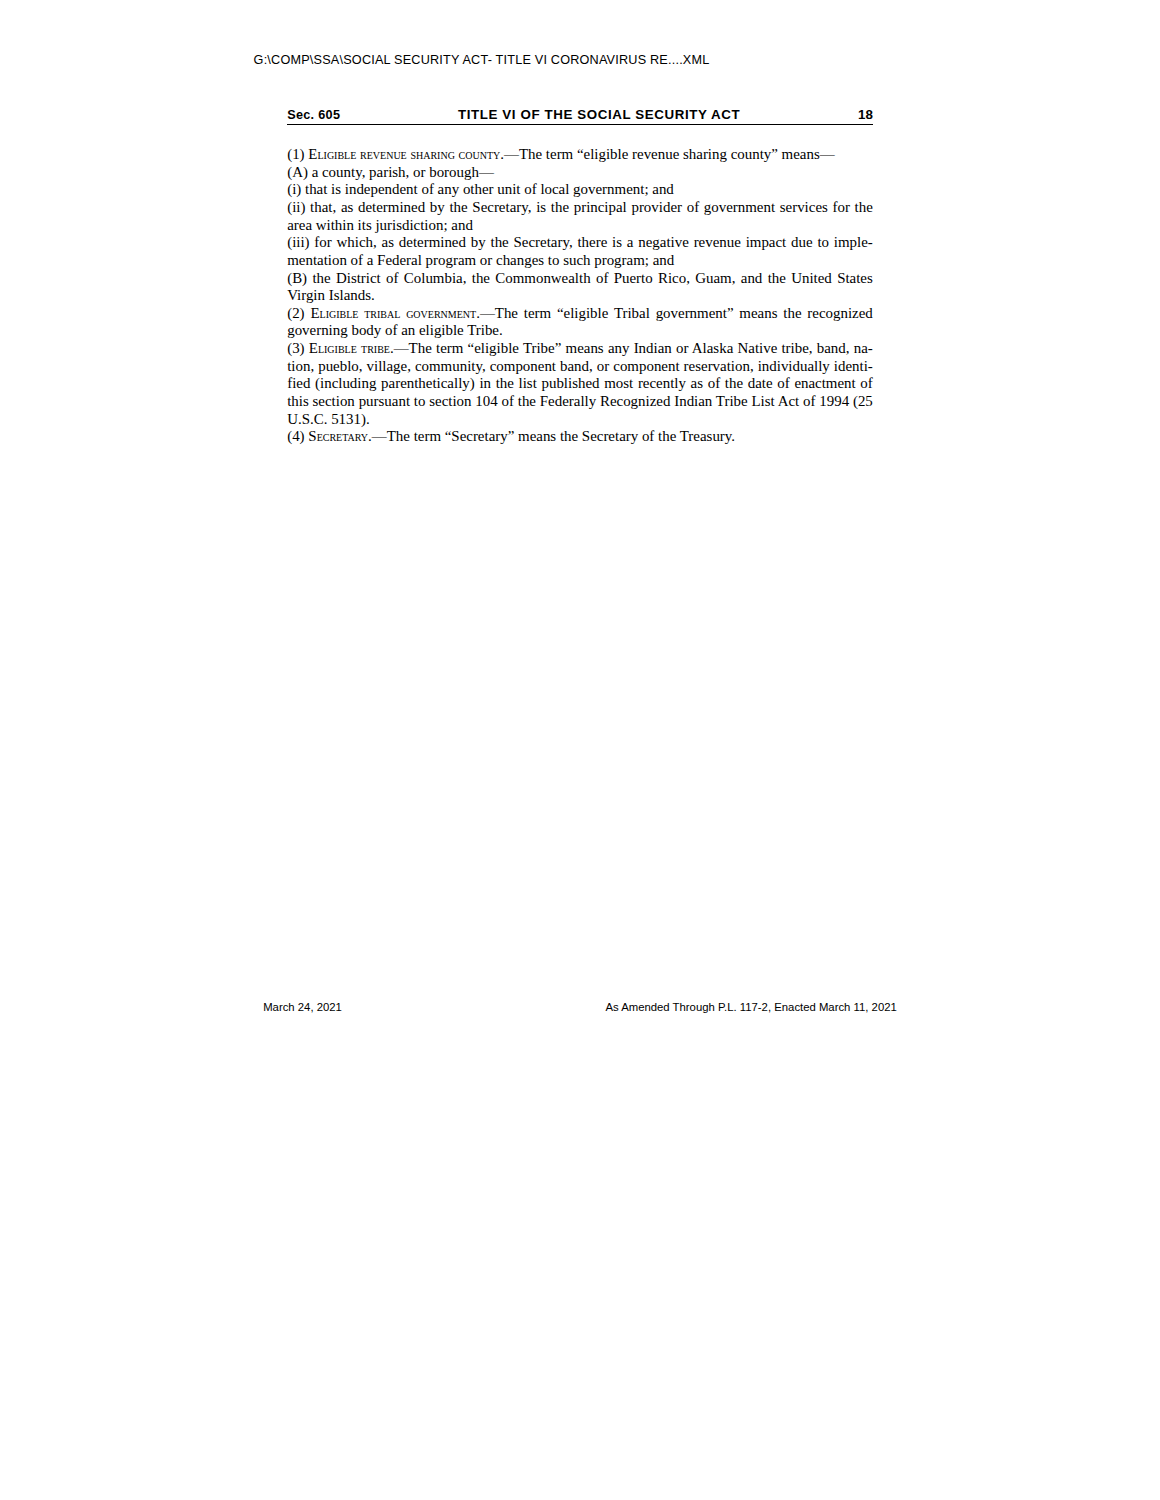G:\COMP\SSA\SOCIAL SECURITY ACT- TITLE VI CORONAVIRUS RE....XML
Sec. 605 TITLE VI OF THE SOCIAL SECURITY ACT 18
(1) Eligible revenue sharing county.—The term “eligible revenue sharing county” means—
(A) a county, parish, or borough—
(i) that is independent of any other unit of local government; and
(ii) that, as determined by the Secretary, is the principal provider of government services for the area within its jurisdiction; and
(iii) for which, as determined by the Secretary, there is a negative revenue impact due to implementation of a Federal program or changes to such program; and
(B) the District of Columbia, the Commonwealth of Puerto Rico, Guam, and the United States Virgin Islands.
(2) Eligible tribal government.—The term “eligible Tribal government” means the recognized governing body of an eligible Tribe.
(3) Eligible tribe.—The term “eligible Tribe” means any Indian or Alaska Native tribe, band, nation, pueblo, village, community, component band, or component reservation, individually identified (including parenthetically) in the list published most recently as of the date of enactment of this section pursuant to section 104 of the Federally Recognized Indian Tribe List Act of 1994 (25 U.S.C. 5131).
(4) Secretary.—The term “Secretary” means the Secretary of the Treasury.
March 24, 2021 As Amended Through P.L. 117-2, Enacted March 11, 2021